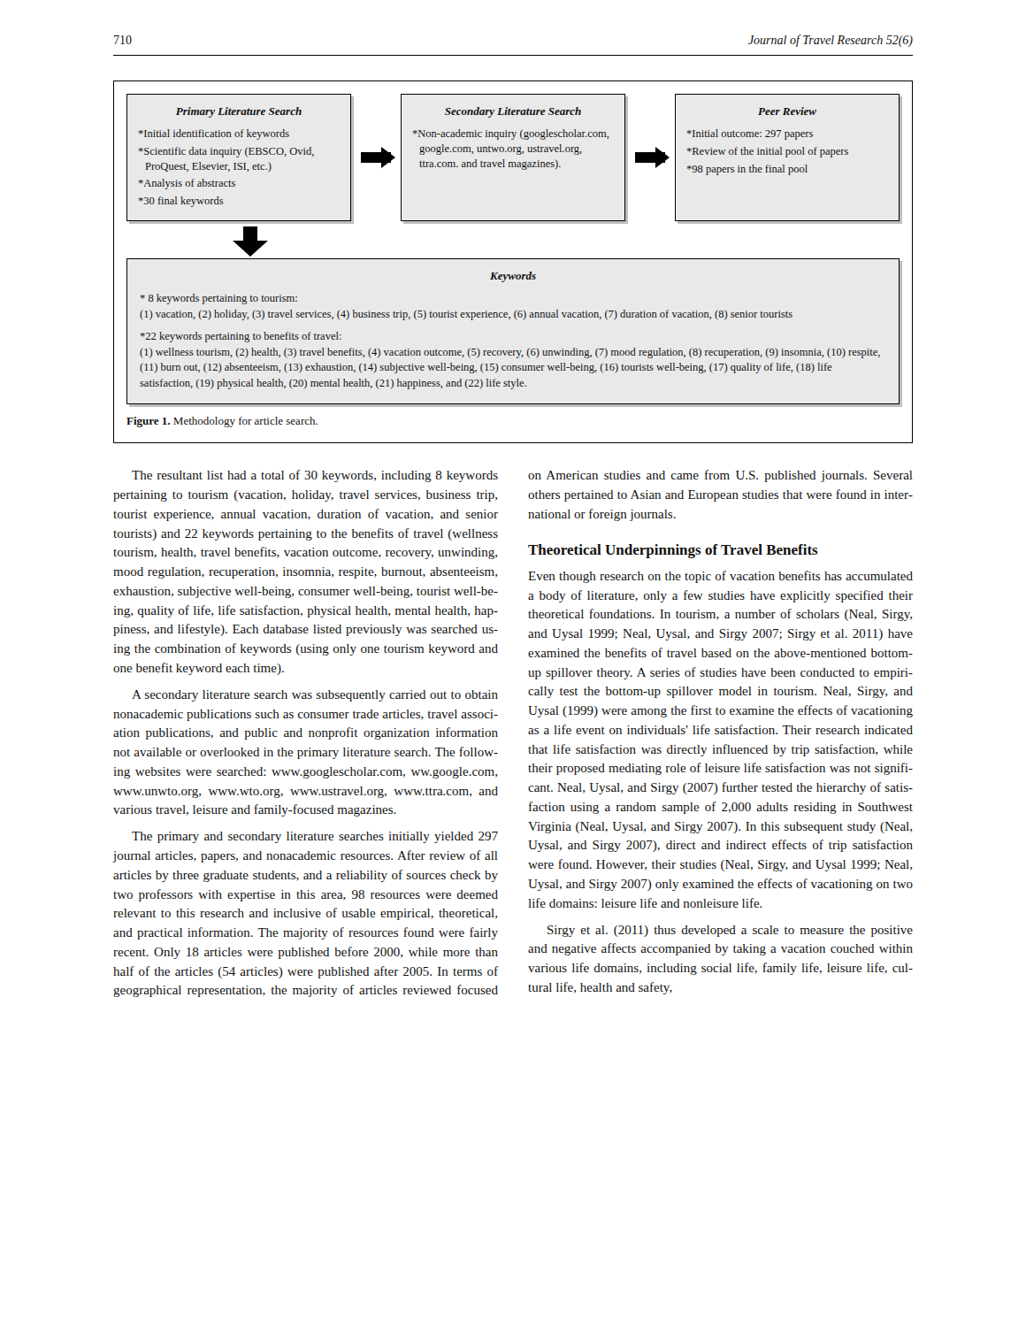710 Journal of Travel Research 52(6)
Primary Literature Search
*Initial identification of keywords
*Scientific data inquiry (EBSCO, Ovid, ProQuest, Elsevier, ISI, etc.)
*Analysis of abstracts
*30 final keywords
Secondary Literature Search
*Non-academic inquiry (googlescholar.com, google.com, untwo.org, ustravel.org, ttra.com. and travel magazines).
Peer Review
*Initial outcome: 297 papers
*Review of the initial pool of papers
*98 papers in the final pool
Keywords
* 8 keywords pertaining to tourism:
(1) vacation, (2) holiday, (3) travel services, (4) business trip, (5) tourist experience, (6) annual vacation, (7) duration of vacation, (8) senior tourists
*22 keywords pertaining to benefits of travel:
(1) wellness tourism, (2) health, (3) travel benefits, (4) vacation outcome, (5) recovery, (6) unwinding, (7) mood regulation, (8) recuperation, (9) insomnia, (10) respite, (11) burn out, (12) absenteeism, (13) exhaustion, (14) subjective well-being, (15) consumer well-being, (16) tourists well-being, (17) quality of life, (18) life satisfaction, (19) physical health, (20) mental health, (21) happiness, and (22) life style.
Figure 1. Methodology for article search.
The resultant list had a total of 30 keywords, including 8 keywords pertaining to tourism (vacation, holiday, travel services, business trip, tourist experience, annual vacation, duration of vacation, and senior tourists) and 22 keywords pertaining to the benefits of travel (wellness tourism, health, travel benefits, vacation outcome, recovery, unwinding, mood regulation, recuperation, insomnia, respite, burnout, absenteeism, exhaustion, subjective well-being, consumer well-being, tourist well-being, quality of life, life satisfaction, physical health, mental health, happiness, and lifestyle). Each database listed previously was searched using the combination of keywords (using only one tourism keyword and one benefit keyword each time).
A secondary literature search was subsequently carried out to obtain nonacademic publications such as consumer trade articles, travel association publications, and public and nonprofit organization information not available or overlooked in the primary literature search. The following websites were searched: www.googlescholar.com, ww.google.com, www.unwto.org, www.wto.org, www.ustravel.org, www.ttra.com, and various travel, leisure and family-focused magazines.
The primary and secondary literature searches initially yielded 297 journal articles, papers, and nonacademic resources. After review of all articles by three graduate students, and a reliability of sources check by two professors with expertise in this area, 98 resources were deemed relevant to this research and inclusive of usable empirical, theoretical, and practical information. The majority of resources found were fairly recent. Only 18 articles were published before 2000, while more than half of the articles (54 articles) were published after 2005. In terms of geographical representation, the majority of articles reviewed focused on American studies and came from U.S. published journals. Several others pertained to Asian and European studies that were found in international or foreign journals.
Theoretical Underpinnings of Travel Benefits
Even though research on the topic of vacation benefits has accumulated a body of literature, only a few studies have explicitly specified their theoretical foundations. In tourism, a number of scholars (Neal, Sirgy, and Uysal 1999; Neal, Uysal, and Sirgy 2007; Sirgy et al. 2011) have examined the benefits of travel based on the above-mentioned bottom-up spillover theory. A series of studies have been conducted to empirically test the bottom-up spillover model in tourism. Neal, Sirgy, and Uysal (1999) were among the first to examine the effects of vacationing as a life event on individuals' life satisfaction. Their research indicated that life satisfaction was directly influenced by trip satisfaction, while their proposed mediating role of leisure life satisfaction was not significant. Neal, Uysal, and Sirgy (2007) further tested the hierarchy of satisfaction using a random sample of 2,000 adults residing in Southwest Virginia (Neal, Uysal, and Sirgy 2007). In this subsequent study (Neal, Uysal, and Sirgy 2007), direct and indirect effects of trip satisfaction were found. However, their studies (Neal, Sirgy, and Uysal 1999; Neal, Uysal, and Sirgy 2007) only examined the effects of vacationing on two life domains: leisure life and nonleisure life.
Sirgy et al. (2011) thus developed a scale to measure the positive and negative affects accompanied by taking a vacation couched within various life domains, including social life, family life, leisure life, cultural life, health and safety,